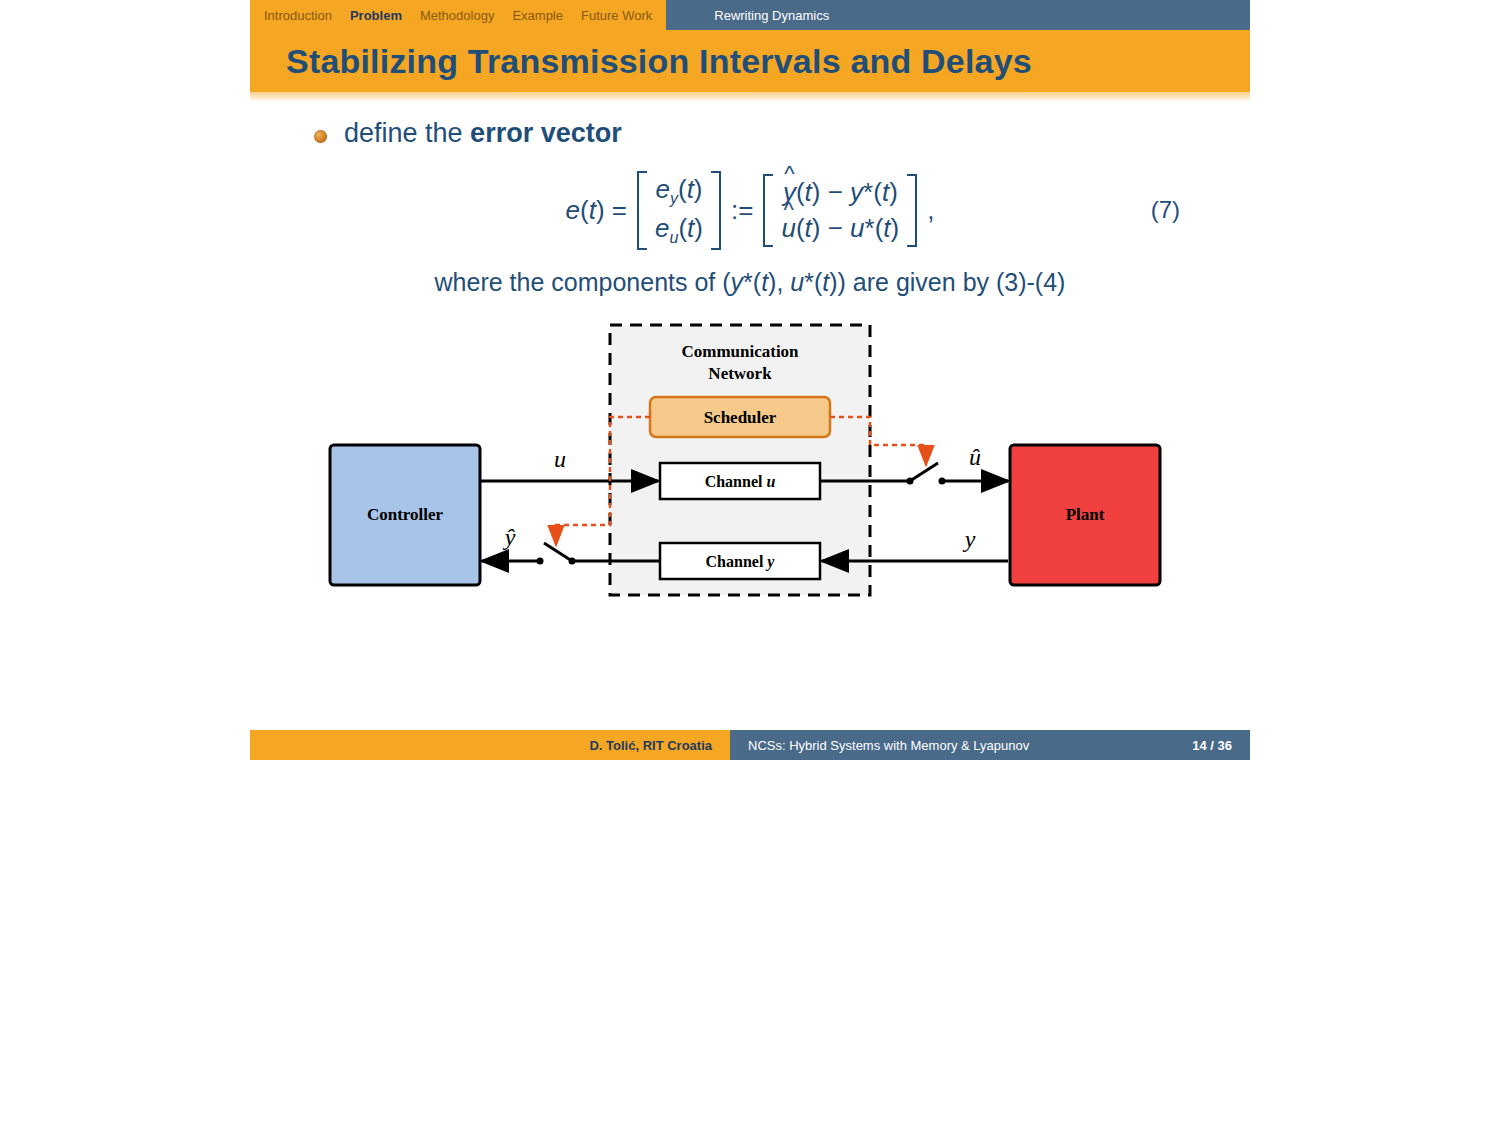Introduction Problem Methodology Example Future Work
Rewriting Dynamics
Stabilizing Transmission Intervals and Delays
define the error vector
e(t) =
ey(t)
eu(t)
:=
y(t) − y*(t)
u(t) − u*(t)
,
(7)
where the components of (y*(t), u*(t)) are given by (3)-(4)
Communication Network Scheduler Controller Plant Channel u Channel y u û y ŷ
D. Tolić, RIT Croatia
NCSs: Hybrid Systems with Memory & Lyapunov 14 / 36